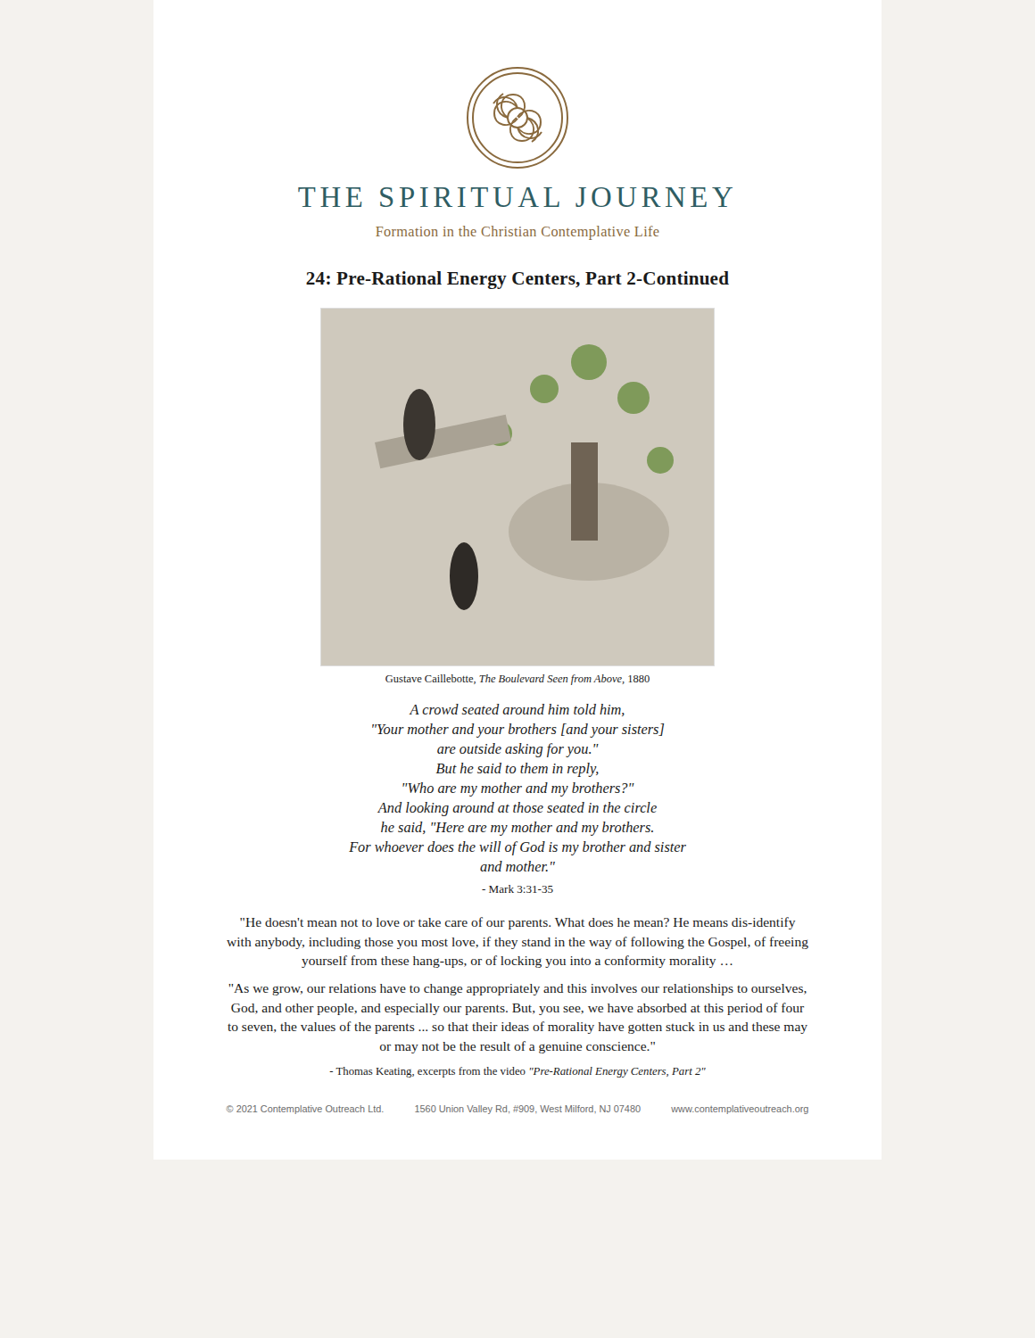The Spiritual Journey
Formation in the Christian Contemplative Life
24: Pre-Rational Energy Centers, Part 2-Continued
Gustave Caillebotte, The Boulevard Seen from Above, 1880
A crowd seated around him told him,
"Your mother and your brothers [and your sisters]
are outside asking for you."
But he said to them in reply,
"Who are my mother and my brothers?"
And looking around at those seated in the circle
he said, "Here are my mother and my brothers.
For whoever does the will of God is my brother and sister
and mother."
- Mark 3:31-35
"He doesn't mean not to love or take care of our parents. What does he mean? He means dis-identify with anybody, including those you most love, if they stand in the way of following the Gospel, of freeing yourself from these hang-ups, or of locking you into a conformity morality …
"As we grow, our relations have to change appropriately and this involves our relationships to ourselves, God, and other people, and especially our parents. But, you see, we have absorbed at this period of four to seven, the values of the parents ... so that their ideas of morality have gotten stuck in us and these may or may not be the result of a genuine conscience."
- Thomas Keating, excerpts from the video "Pre-Rational Energy Centers, Part 2"
© 2021 Contemplative Outreach Ltd. 1560 Union Valley Rd, #909, West Milford, NJ 07480 www.contemplativeoutreach.org